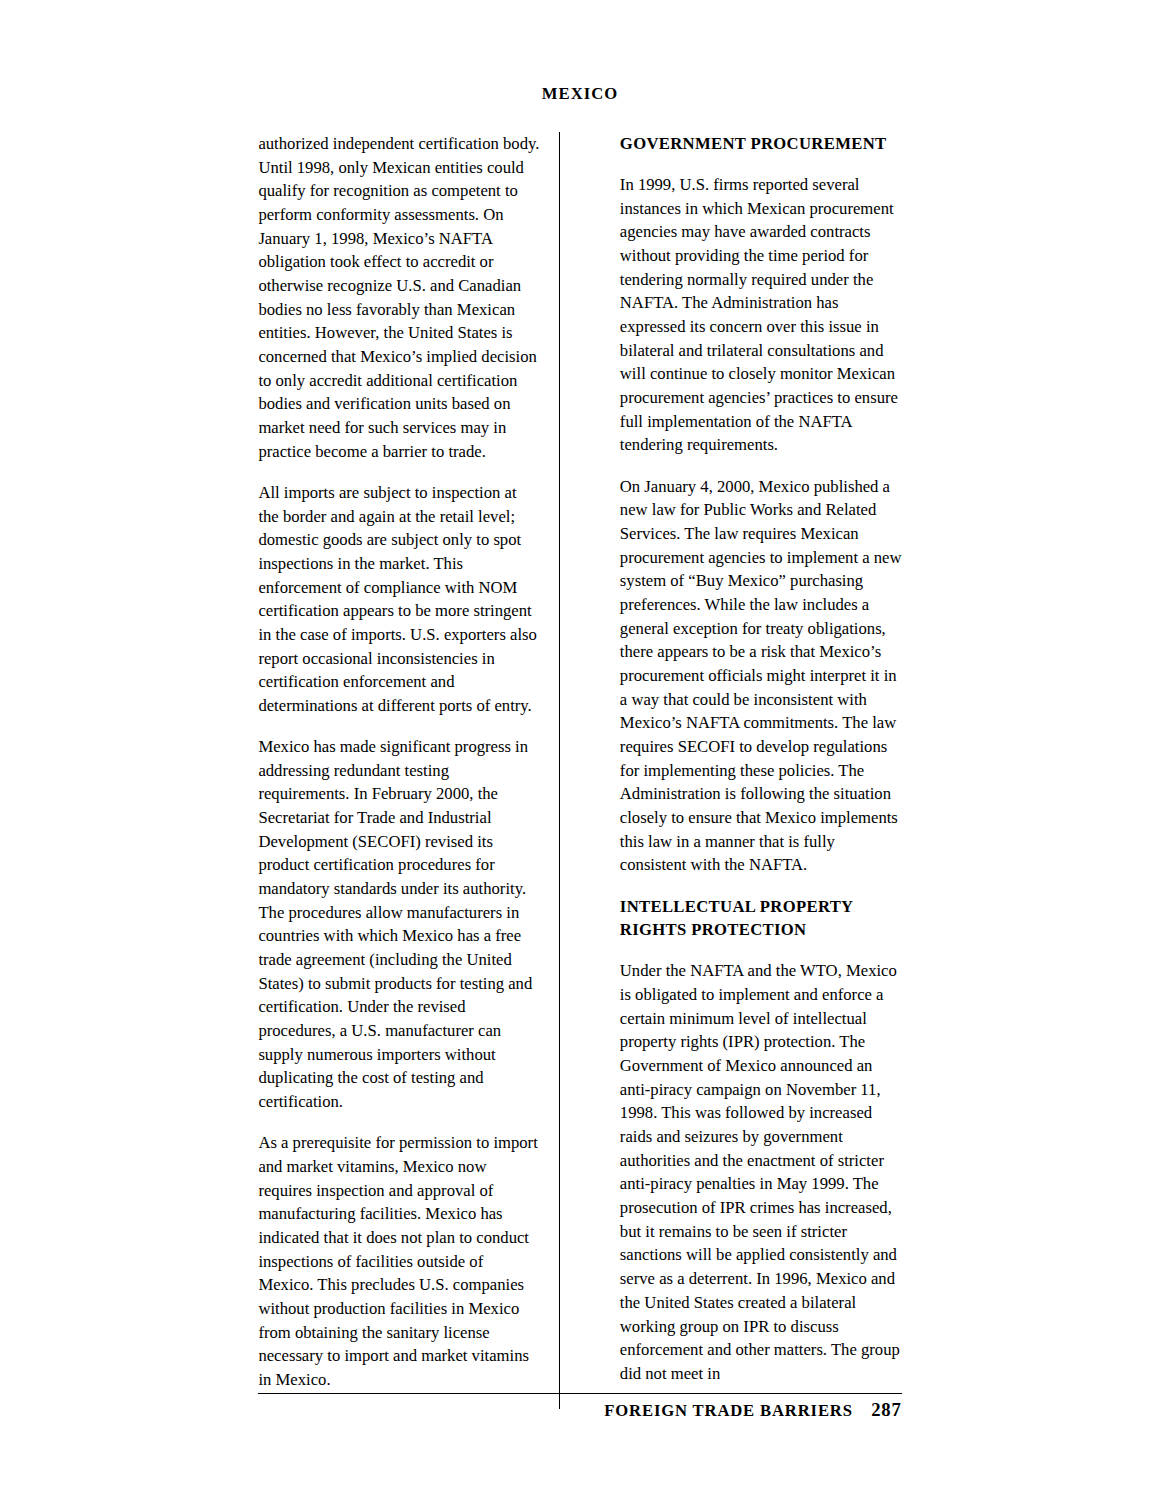MEXICO
authorized independent certification body. Until 1998, only Mexican entities could qualify for recognition as competent to perform conformity assessments. On January 1, 1998, Mexico’s NAFTA obligation took effect to accredit or otherwise recognize U.S. and Canadian bodies no less favorably than Mexican entities. However, the United States is concerned that Mexico’s implied decision to only accredit additional certification bodies and verification units based on market need for such services may in practice become a barrier to trade.
All imports are subject to inspection at the border and again at the retail level; domestic goods are subject only to spot inspections in the market. This enforcement of compliance with NOM certification appears to be more stringent in the case of imports. U.S. exporters also report occasional inconsistencies in certification enforcement and determinations at different ports of entry.
Mexico has made significant progress in addressing redundant testing requirements. In February 2000, the Secretariat for Trade and Industrial Development (SECOFI) revised its product certification procedures for mandatory standards under its authority. The procedures allow manufacturers in countries with which Mexico has a free trade agreement (including the United States) to submit products for testing and certification. Under the revised procedures, a U.S. manufacturer can supply numerous importers without duplicating the cost of testing and certification.
As a prerequisite for permission to import and market vitamins, Mexico now requires inspection and approval of manufacturing facilities. Mexico has indicated that it does not plan to conduct inspections of facilities outside of Mexico. This precludes U.S. companies without production facilities in Mexico from obtaining the sanitary license necessary to import and market vitamins in Mexico.
Government Procurement
In 1999, U.S. firms reported several instances in which Mexican procurement agencies may have awarded contracts without providing the time period for tendering normally required under the NAFTA. The Administration has expressed its concern over this issue in bilateral and trilateral consultations and will continue to closely monitor Mexican procurement agencies’ practices to ensure full implementation of the NAFTA tendering requirements.
On January 4, 2000, Mexico published a new law for Public Works and Related Services. The law requires Mexican procurement agencies to implement a new system of “Buy Mexico” purchasing preferences. While the law includes a general exception for treaty obligations, there appears to be a risk that Mexico’s procurement officials might interpret it in a way that could be inconsistent with Mexico’s NAFTA commitments. The law requires SECOFI to develop regulations for implementing these policies. The Administration is following the situation closely to ensure that Mexico implements this law in a manner that is fully consistent with the NAFTA.
Intellectual Property Rights Protection
Under the NAFTA and the WTO, Mexico is obligated to implement and enforce a certain minimum level of intellectual property rights (IPR) protection. The Government of Mexico announced an anti-piracy campaign on November 11, 1998. This was followed by increased raids and seizures by government authorities and the enactment of stricter anti-piracy penalties in May 1999. The prosecution of IPR crimes has increased, but it remains to be seen if stricter sanctions will be applied consistently and serve as a deterrent. In 1996, Mexico and the United States created a bilateral working group on IPR to discuss enforcement and other matters. The group did not meet in
FOREIGN TRADE BARRIERS 287